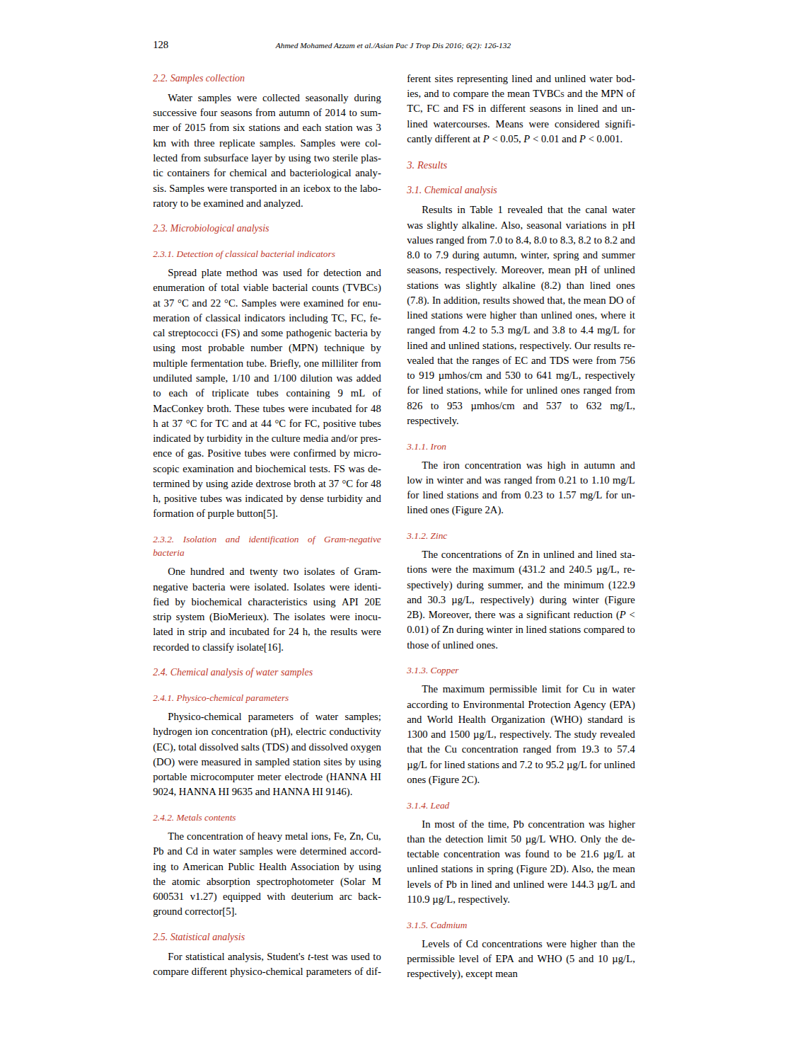128
Ahmed Mohamed Azzam et al./Asian Pac J Trop Dis 2016; 6(2): 126-132
2.2. Samples collection
Water samples were collected seasonally during successive four seasons from autumn of 2014 to summer of 2015 from six stations and each station was 3 km with three replicate samples. Samples were collected from subsurface layer by using two sterile plastic containers for chemical and bacteriological analysis. Samples were transported in an icebox to the laboratory to be examined and analyzed.
2.3. Microbiological analysis
2.3.1. Detection of classical bacterial indicators
Spread plate method was used for detection and enumeration of total viable bacterial counts (TVBCs) at 37 °C and 22 °C. Samples were examined for enumeration of classical indicators including TC, FC, fecal streptococci (FS) and some pathogenic bacteria by using most probable number (MPN) technique by multiple fermentation tube. Briefly, one milliliter from undiluted sample, 1/10 and 1/100 dilution was added to each of triplicate tubes containing 9 mL of MacConkey broth. These tubes were incubated for 48 h at 37 °C for TC and at 44 °C for FC, positive tubes indicated by turbidity in the culture media and/or presence of gas. Positive tubes were confirmed by microscopic examination and biochemical tests. FS was determined by using azide dextrose broth at 37 °C for 48 h, positive tubes was indicated by dense turbidity and formation of purple button[5].
2.3.2. Isolation and identification of Gram-negative bacteria
One hundred and twenty two isolates of Gram-negative bacteria were isolated. Isolates were identified by biochemical characteristics using API 20E strip system (BioMerieux). The isolates were inoculated in strip and incubated for 24 h, the results were recorded to classify isolate[16].
2.4. Chemical analysis of water samples
2.4.1. Physico-chemical parameters
Physico-chemical parameters of water samples; hydrogen ion concentration (pH), electric conductivity (EC), total dissolved salts (TDS) and dissolved oxygen (DO) were measured in sampled station sites by using portable microcomputer meter electrode (HANNA HI 9024, HANNA HI 9635 and HANNA HI 9146).
2.4.2. Metals contents
The concentration of heavy metal ions, Fe, Zn, Cu, Pb and Cd in water samples were determined according to American Public Health Association by using the atomic absorption spectrophotometer (Solar M 600531 v1.27) equipped with deuterium arc background corrector[5].
2.5. Statistical analysis
For statistical analysis, Student's t-test was used to compare different physico-chemical parameters of different sites representing lined and unlined water bodies, and to compare the mean TVBCs and the MPN of TC, FC and FS in different seasons in lined and unlined watercourses. Means were considered significantly different at P < 0.05, P < 0.01 and P < 0.001.
3. Results
3.1. Chemical analysis
Results in Table 1 revealed that the canal water was slightly alkaline. Also, seasonal variations in pH values ranged from 7.0 to 8.4, 8.0 to 8.3, 8.2 to 8.2 and 8.0 to 7.9 during autumn, winter, spring and summer seasons, respectively. Moreover, mean pH of unlined stations was slightly alkaline (8.2) than lined ones (7.8). In addition, results showed that, the mean DO of lined stations were higher than unlined ones, where it ranged from 4.2 to 5.3 mg/L and 3.8 to 4.4 mg/L for lined and unlined stations, respectively. Our results revealed that the ranges of EC and TDS were from 756 to 919 µmhos/cm and 530 to 641 mg/L, respectively for lined stations, while for unlined ones ranged from 826 to 953 µmhos/cm and 537 to 632 mg/L, respectively.
3.1.1. Iron
The iron concentration was high in autumn and low in winter and was ranged from 0.21 to 1.10 mg/L for lined stations and from 0.23 to 1.57 mg/L for unlined ones (Figure 2A).
3.1.2. Zinc
The concentrations of Zn in unlined and lined stations were the maximum (431.2 and 240.5 µg/L, respectively) during summer, and the minimum (122.9 and 30.3 µg/L, respectively) during winter (Figure 2B). Moreover, there was a significant reduction (P < 0.01) of Zn during winter in lined stations compared to those of unlined ones.
3.1.3. Copper
The maximum permissible limit for Cu in water according to Environmental Protection Agency (EPA) and World Health Organization (WHO) standard is 1300 and 1500 µg/L, respectively. The study revealed that the Cu concentration ranged from 19.3 to 57.4 µg/L for lined stations and 7.2 to 95.2 µg/L for unlined ones (Figure 2C).
3.1.4. Lead
In most of the time, Pb concentration was higher than the detection limit 50 µg/L WHO. Only the detectable concentration was found to be 21.6 µg/L at unlined stations in spring (Figure 2D). Also, the mean levels of Pb in lined and unlined were 144.3 µg/L and 110.9 µg/L, respectively.
3.1.5. Cadmium
Levels of Cd concentrations were higher than the permissible level of EPA and WHO (5 and 10 µg/L, respectively), except mean